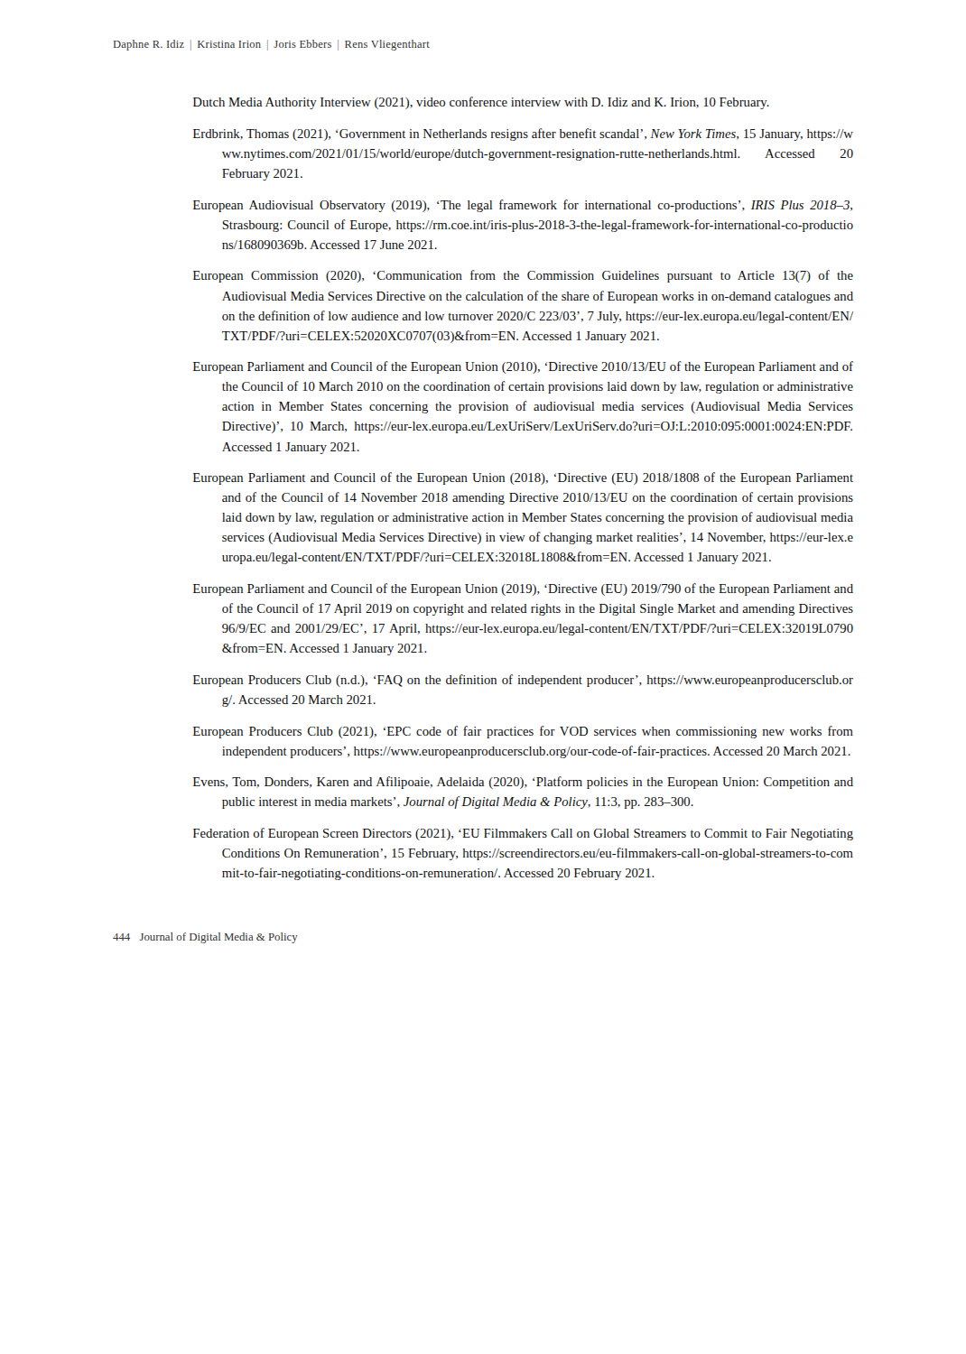Daphne R. Idiz|Kristina Irion|Joris Ebbers|Rens Vliegenthart
Dutch Media Authority Interview (2021), video conference interview with D. Idiz and K. Irion, 10 February.
Erdbrink, Thomas (2021), ‘Government in Netherlands resigns after benefit scandal’, New York Times, 15 January, https://www.nytimes.com/2021/01/15/world/europe/dutch-government-resignation-rutte-netherlands.html. Accessed 20 February 2021.
European Audiovisual Observatory (2019), ‘The legal framework for international co-productions’, IRIS Plus 2018–3, Strasbourg: Council of Europe, https://rm.coe.int/iris-plus-2018-3-the-legal-framework-for-international-co-productions/168090369b. Accessed 17 June 2021.
European Commission (2020), ‘Communication from the Commission Guidelines pursuant to Article 13(7) of the Audiovisual Media Services Directive on the calculation of the share of European works in on-demand catalogues and on the definition of low audience and low turnover 2020/C 223/03’, 7 July, https://eur-lex.europa.eu/legal-content/EN/TXT/PDF/?uri=CELEX:52020XC0707(03)&from=EN. Accessed 1 January 2021.
European Parliament and Council of the European Union (2010), ‘Directive 2010/13/EU of the European Parliament and of the Council of 10 March 2010 on the coordination of certain provisions laid down by law, regulation or administrative action in Member States concerning the provision of audiovisual media services (Audiovisual Media Services Directive)’, 10 March, https://eur-lex.europa.eu/LexUriServ/LexUriServ.do?uri=OJ:L:2010:095:0001:0024:EN:PDF. Accessed 1 January 2021.
European Parliament and Council of the European Union (2018), ‘Directive (EU) 2018/1808 of the European Parliament and of the Council of 14 November 2018 amending Directive 2010/13/EU on the coordination of certain provisions laid down by law, regulation or administrative action in Member States concerning the provision of audiovisual media services (Audiovisual Media Services Directive) in view of changing market realities’, 14 November, https://eur-lex.europa.eu/legal-content/EN/TXT/PDF/?uri=CELEX:32018L1808&from=EN. Accessed 1 January 2021.
European Parliament and Council of the European Union (2019), ‘Directive (EU) 2019/790 of the European Parliament and of the Council of 17 April 2019 on copyright and related rights in the Digital Single Market and amending Directives 96/9/EC and 2001/29/EC’, 17 April, https://eur-lex.europa.eu/legal-content/EN/TXT/PDF/?uri=CELEX:32019L0790&from=EN. Accessed 1 January 2021.
European Producers Club (n.d.), ‘FAQ on the definition of independent producer’, https://www.europeanproducersclub.org/. Accessed 20 March 2021.
European Producers Club (2021), ‘EPC code of fair practices for VOD services when commissioning new works from independent producers’, https://www.europeanproducersclub.org/our-code-of-fair-practices. Accessed 20 March 2021.
Evens, Tom, Donders, Karen and Afilipoaie, Adelaida (2020), ‘Platform policies in the European Union: Competition and public interest in media markets’, Journal of Digital Media & Policy, 11:3, pp. 283–300.
Federation of European Screen Directors (2021), ‘EU Filmmakers Call on Global Streamers to Commit to Fair Negotiating Conditions On Remuneration’, 15 February, https://screendirectors.eu/eu-filmmakers-call-on-global-streamers-to-commit-to-fair-negotiating-conditions-on-remuneration/. Accessed 20 February 2021.
444 Journal of Digital Media & Policy